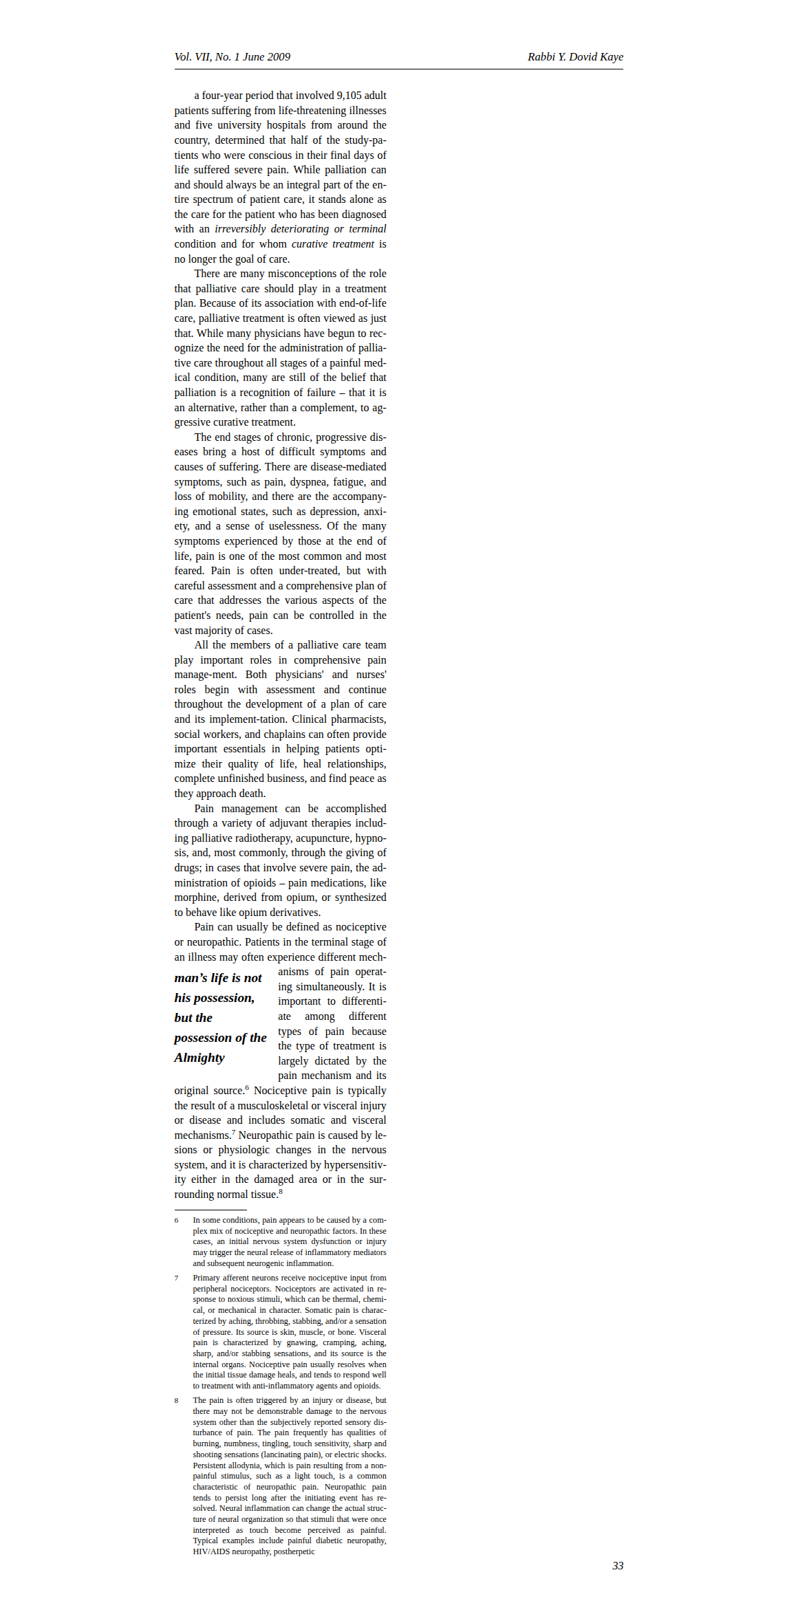Vol. VII, No. 1 June 2009 Rabbi Y. Dovid Kaye
a four-year period that involved 9,105 adult patients suffering from life-threatening illnesses and five university hospitals from around the country, determined that half of the study-patients who were conscious in their final days of life suffered severe pain. While palliation can and should always be an integral part of the entire spectrum of patient care, it stands alone as the care for the patient who has been diagnosed with an irreversibly deteriorating or terminal condition and for whom curative treatment is no longer the goal of care.
There are many misconceptions of the role that palliative care should play in a treatment plan. Because of its association with end-of-life care, palliative treatment is often viewed as just that. While many physicians have begun to recognize the need for the administration of palliative care throughout all stages of a painful medical condition, many are still of the belief that palliation is a recognition of failure – that it is an alternative, rather than a complement, to aggressive curative treatment.
The end stages of chronic, progressive diseases bring a host of difficult symptoms and causes of suffering. There are disease-mediated symptoms, such as pain, dyspnea, fatigue, and loss of mobility, and there are the accompanying emotional states, such as depression, anxiety, and a sense of uselessness. Of the many symptoms experienced by those at the end of life, pain is one of the most common and most feared. Pain is often under-treated, but with careful assessment and a comprehensive plan of care that addresses the various aspects of the patient's needs, pain can be controlled in the vast majority of cases.
All the members of a palliative care team play important roles in comprehensive pain manage-ment. Both physicians' and nurses' roles begin with assessment and continue throughout the development of a plan of care and its implement-tation. Clinical pharmacists, social workers, and chaplains can often provide important essentials in helping patients optimize their quality of life, heal relationships, complete unfinished business, and find peace as they approach death.
Pain management can be accomplished through a variety of adjuvant therapies including palliative radiotherapy, acupuncture, hypnosis, and, most commonly, through the giving of drugs; in cases that involve severe pain, the administration of opioids – pain medications, like morphine, derived from opium, or synthesized to behave like opium derivatives.
Pain can usually be defined as nociceptive or neuropathic. Patients in the terminal stage of an illness may often experience man’s life is not his possession, but the possession of the Almightydifferent mechanisms of pain operating simultaneously. It is important to differentiate among different types of pain because the type of treatment is largely dictated by the pain mechanism and its original source.6 Nociceptive pain is typically the result of a musculoskeletal or visceral injury or disease and includes somatic and visceral mechanisms.7 Neuropathic pain is caused by lesions or physiologic changes in the nervous system, and it is characterized by hypersensitivity either in the damaged area or in the surrounding normal tissue.8
6
In some conditions, pain appears to be caused by a complex mix of nociceptive and neuropathic factors. In these cases, an initial nervous system dysfunction or injury may trigger the neural release of inflammatory mediators and subsequent neurogenic inflammation.
7
Primary afferent neurons receive nociceptive input from peripheral nociceptors. Nociceptors are activated in response to noxious stimuli, which can be thermal, chemical, or mechanical in character. Somatic pain is characterized by aching, throbbing, stabbing, and/or a sensation of pressure. Its source is skin, muscle, or bone. Visceral pain is characterized by gnawing, cramping, aching, sharp, and/or stabbing sensations, and its source is the internal organs. Nociceptive pain usually resolves when the initial tissue damage heals, and tends to respond well to treatment with anti-inflammatory agents and opioids.
8
The pain is often triggered by an injury or disease, but there may not be demonstrable damage to the nervous system other than the subjectively reported sensory disturbance of pain. The pain frequently has qualities of burning, numbness, tingling, touch sensitivity, sharp and shooting sensations (lancinating pain), or electric shocks. Persistent allodynia, which is pain resulting from a nonpainful stimulus, such as a light touch, is a common characteristic of neuropathic pain. Neuropathic pain tends to persist long after the initiating event has resolved. Neural inflammation can change the actual structure of neural organization so that stimuli that were once interpreted as touch become perceived as painful. Typical examples include painful diabetic neuropathy, HIV/AIDS neuropathy, postherpetic
33